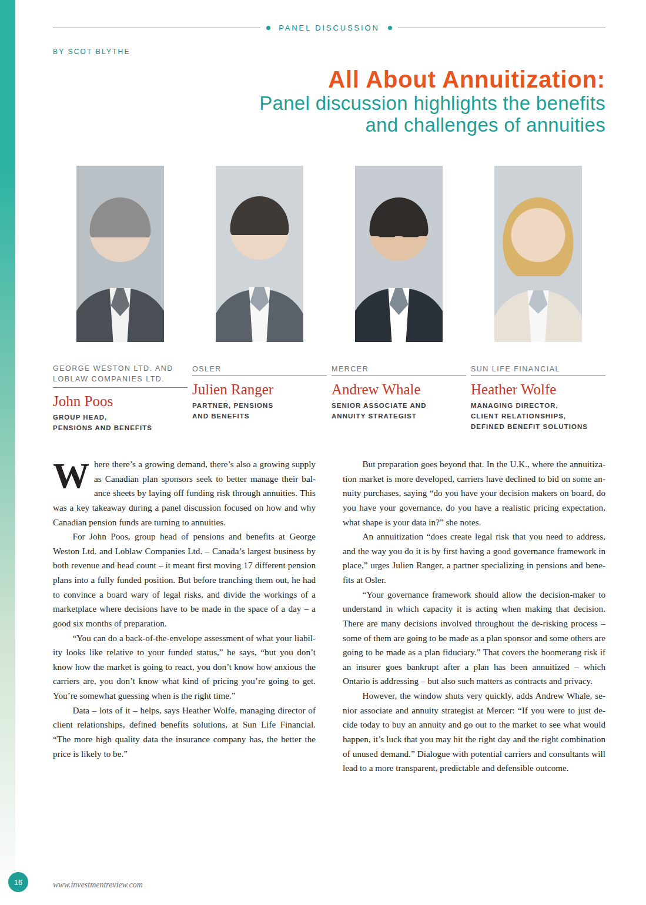Panel Discussion
By Scot Blythe
All About Annuitization: Panel discussion highlights the benefits and challenges of annuities
George Weston Ltd. and
Loblaw Companies Ltd.
John Poos
Group Head,
Pensions and Benefits
Osler
Julien Ranger
Partner, Pensions
and Benefits
Mercer
Andrew Whale
Senior Associate and
Annuity Strategist
Sun Life Financial
Heather Wolfe
Managing Director,
Client Relationships,
Defined Benefit Solutions
Where there’s a growing demand, there’s also a growing supply as Canadian plan sponsors seek to better manage their balance sheets by laying off funding risk through annuities. This was a key takeaway during a panel discussion focused on how and why Canadian pension funds are turning to annuities.
For John Poos, group head of pensions and benefits at George Weston Ltd. and Loblaw Companies Ltd. – Canada’s largest business by both revenue and head count – it meant first moving 17 different pension plans into a fully funded position. But before tranching them out, he had to convince a board wary of legal risks, and divide the workings of a marketplace where decisions have to be made in the space of a day – a good six months of preparation.
“You can do a back-of-the-envelope assessment of what your liability looks like relative to your funded status,” he says, “but you don’t know how the market is going to react, you don’t know how anxious the carriers are, you don’t know what kind of pricing you’re going to get. You’re somewhat guessing when is the right time.”
Data – lots of it – helps, says Heather Wolfe, managing director of client relationships, defined benefits solutions, at Sun Life Financial. “The more high quality data the insurance company has, the better the price is likely to be.”
But preparation goes beyond that. In the U.K., where the annuitization market is more developed, carriers have declined to bid on some annuity purchases, saying “do you have your decision makers on board, do you have your governance, do you have a realistic pricing expectation, what shape is your data in?” she notes.
An annuitization “does create legal risk that you need to address, and the way you do it is by first having a good governance framework in place,” urges Julien Ranger, a partner specializing in pensions and benefits at Osler.
“Your governance framework should allow the decision-maker to understand in which capacity it is acting when making that decision. There are many decisions involved throughout the de-risking process – some of them are going to be made as a plan sponsor and some others are going to be made as a plan fiduciary.” That covers the boomerang risk if an insurer goes bankrupt after a plan has been annuitized – which Ontario is addressing – but also such matters as contracts and privacy.
However, the window shuts very quickly, adds Andrew Whale, senior associate and annuity strategist at Mercer: “If you were to just decide today to buy an annuity and go out to the market to see what would happen, it’s luck that you may hit the right day and the right combination of unused demand.” Dialogue with potential carriers and consultants will lead to a more transparent, predictable and defensible outcome.
16
www.investmentreview.com